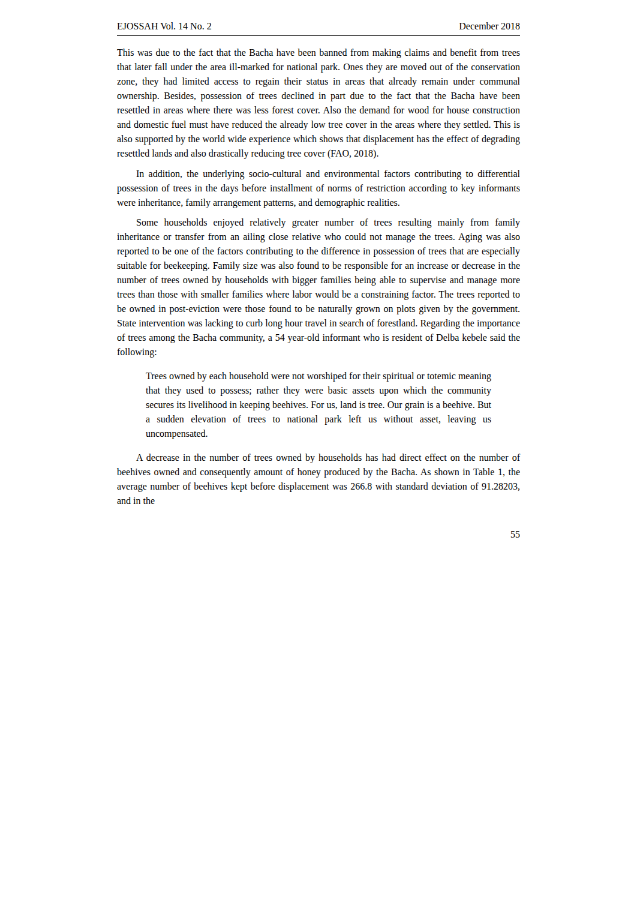EJOSSAH Vol. 14 No. 2 December 2018
This was due to the fact that the Bacha have been banned from making claims and benefit from trees that later fall under the area ill-marked for national park. Ones they are moved out of the conservation zone, they had limited access to regain their status in areas that already remain under communal ownership. Besides, possession of trees declined in part due to the fact that the Bacha have been resettled in areas where there was less forest cover. Also the demand for wood for house construction and domestic fuel must have reduced the already low tree cover in the areas where they settled. This is also supported by the world wide experience which shows that displacement has the effect of degrading resettled lands and also drastically reducing tree cover (FAO, 2018).
In addition, the underlying socio-cultural and environmental factors contributing to differential possession of trees in the days before installment of norms of restriction according to key informants were inheritance, family arrangement patterns, and demographic realities.
Some households enjoyed relatively greater number of trees resulting mainly from family inheritance or transfer from an ailing close relative who could not manage the trees. Aging was also reported to be one of the factors contributing to the difference in possession of trees that are especially suitable for beekeeping. Family size was also found to be responsible for an increase or decrease in the number of trees owned by households with bigger families being able to supervise and manage more trees than those with smaller families where labor would be a constraining factor. The trees reported to be owned in post-eviction were those found to be naturally grown on plots given by the government. State intervention was lacking to curb long hour travel in search of forestland. Regarding the importance of trees among the Bacha community, a 54 year-old informant who is resident of Delba kebele said the following:
Trees owned by each household were not worshiped for their spiritual or totemic meaning that they used to possess; rather they were basic assets upon which the community secures its livelihood in keeping beehives. For us, land is tree. Our grain is a beehive. But a sudden elevation of trees to national park left us without asset, leaving us uncompensated.
A decrease in the number of trees owned by households has had direct effect on the number of beehives owned and consequently amount of honey produced by the Bacha. As shown in Table 1, the average number of beehives kept before displacement was 266.8 with standard deviation of 91.28203, and in the
55